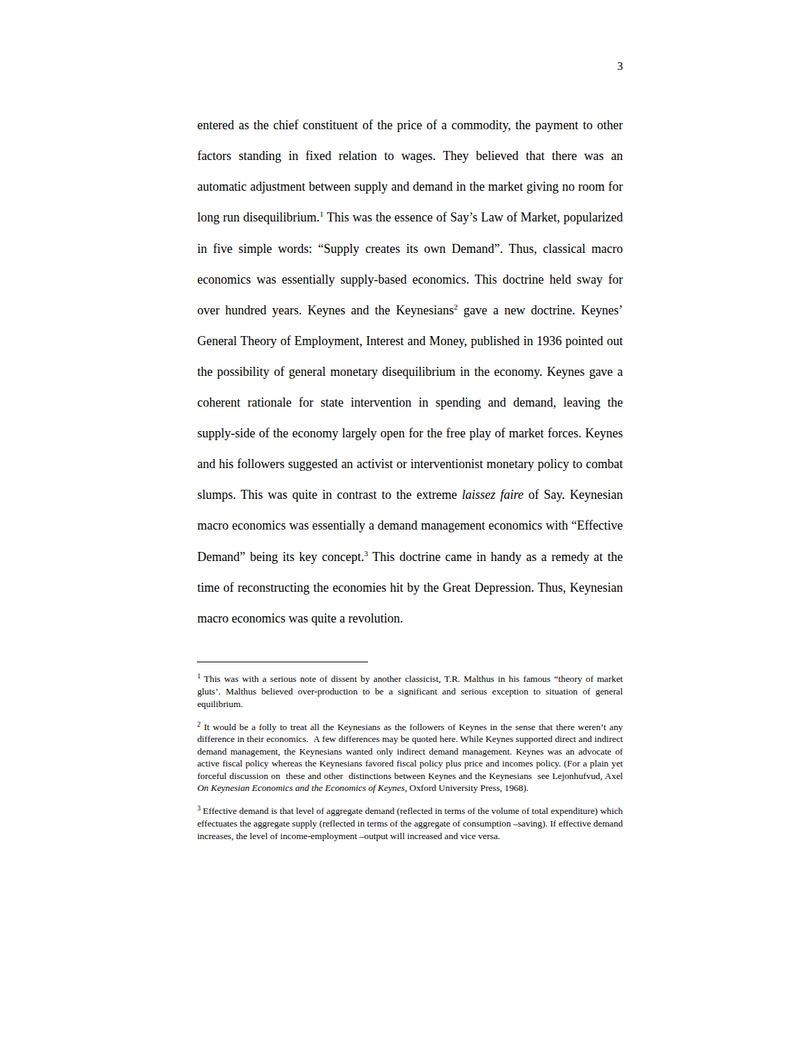3
entered as the chief constituent of the price of a commodity, the payment to other factors standing in fixed relation to wages. They believed that there was an automatic adjustment between supply and demand in the market giving no room for long run disequilibrium.1 This was the essence of Say’s Law of Market, popularized in five simple words: “Supply creates its own Demand”. Thus, classical macro economics was essentially supply-based economics. This doctrine held sway for over hundred years. Keynes and the Keynesians2 gave a new doctrine. Keynes’ General Theory of Employment, Interest and Money, published in 1936 pointed out the possibility of general monetary disequilibrium in the economy. Keynes gave a coherent rationale for state intervention in spending and demand, leaving the supply-side of the economy largely open for the free play of market forces. Keynes and his followers suggested an activist or interventionist monetary policy to combat slumps. This was quite in contrast to the extreme laissez faire of Say. Keynesian macro economics was essentially a demand management economics with “Effective Demand” being its key concept.3 This doctrine came in handy as a remedy at the time of reconstructing the economies hit by the Great Depression. Thus, Keynesian macro economics was quite a revolution.
1 This was with a serious note of dissent by another classicist, T.R. Malthus in his famous “theory of market gluts’. Malthus believed over-production to be a significant and serious exception to situation of general equilibrium.
2 It would be a folly to treat all the Keynesians as the followers of Keynes in the sense that there weren’t any difference in their economics. A few differences may be quoted here. While Keynes supported direct and indirect demand management, the Keynesians wanted only indirect demand management. Keynes was an advocate of active fiscal policy whereas the Keynesians favored fiscal policy plus price and incomes policy. (For a plain yet forceful discussion on these and other distinctions between Keynes and the Keynesians see Lejonhufvud, Axel On Keynesian Economics and the Economics of Keynes, Oxford University Press, 1968).
3 Effective demand is that level of aggregate demand (reflected in terms of the volume of total expenditure) which effectuates the aggregate supply (reflected in terms of the aggregate of consumption –saving). If effective demand increases, the level of income-employment –output will increased and vice versa.